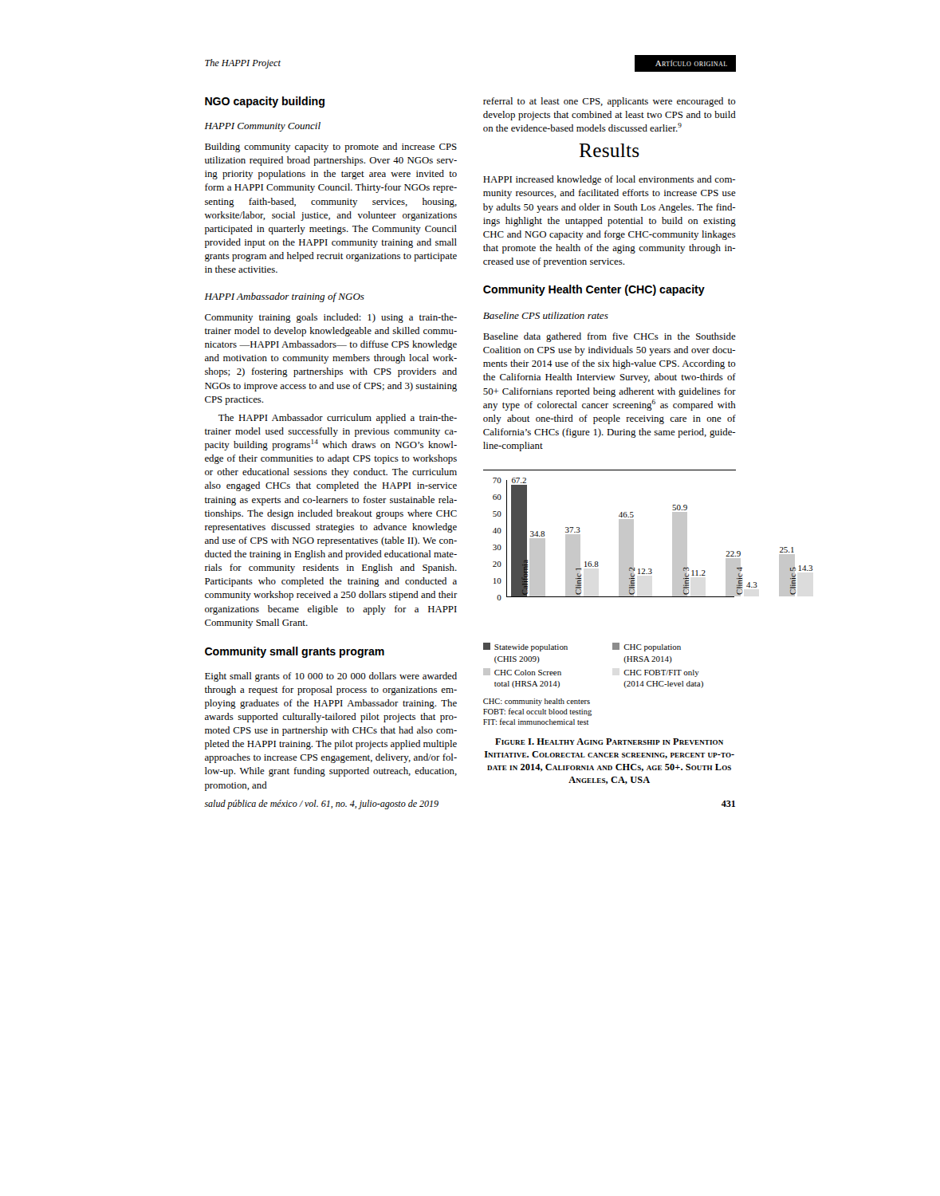The HAPPI Project
Artículo original
NGO capacity building
HAPPI Community Council
Building community capacity to promote and increase CPS utilization required broad partnerships. Over 40 NGOs serving priority populations in the target area were invited to form a HAPPI Community Council. Thirty-four NGOs representing faith-based, community services, housing, worksite/labor, social justice, and volunteer organizations participated in quarterly meetings. The Community Council provided input on the HAPPI community training and small grants program and helped recruit organizations to participate in these activities.
HAPPI Ambassador training of NGOs
Community training goals included: 1) using a train-the-trainer model to develop knowledgeable and skilled communicators —HAPPI Ambassadors— to diffuse CPS knowledge and motivation to community members through local workshops; 2) fostering partnerships with CPS providers and NGOs to improve access to and use of CPS; and 3) sustaining CPS practices.
The HAPPI Ambassador curriculum applied a train-the-trainer model used successfully in previous community capacity building programs14 which draws on NGO’s knowledge of their communities to adapt CPS topics to workshops or other educational sessions they conduct. The curriculum also engaged CHCs that completed the HAPPI in-service training as experts and co-learners to foster sustainable relationships. The design included breakout groups where CHC representatives discussed strategies to advance knowledge and use of CPS with NGO representatives (table II). We conducted the training in English and provided educational materials for community residents in English and Spanish. Participants who completed the training and conducted a community workshop received a 250 dollars stipend and their organizations became eligible to apply for a HAPPI Community Small Grant.
Community small grants program
Eight small grants of 10 000 to 20 000 dollars were awarded through a request for proposal process to organizations employing graduates of the HAPPI Ambassador training. The awards supported culturally-tailored pilot projects that promoted CPS use in partnership with CHCs that had also completed the HAPPI training. The pilot projects applied multiple approaches to increase CPS engagement, delivery, and/or follow-up. While grant funding supported outreach, education, promotion, and
referral to at least one CPS, applicants were encouraged to develop projects that combined at least two CPS and to build on the evidence-based models discussed earlier.9
Results
HAPPI increased knowledge of local environments and community resources, and facilitated efforts to increase CPS use by adults 50 years and older in South Los Angeles. The findings highlight the untapped potential to build on existing CHC and NGO capacity and forge CHC-community linkages that promote the health of the aging community through increased use of prevention services.
Community Health Center (CHC) capacity
Baseline CPS utilization rates
Baseline data gathered from five CHCs in the Southside Coalition on CPS use by individuals 50 years and over documents their 2014 use of the six high-value CPS. According to the California Health Interview Survey, about two-thirds of 50+ Californians reported being adherent with guidelines for any type of colorectal cancer screening6 as compared with only about one-third of people receiving care in one of California’s CHCs (figure 1). During the same period, guideline-compliant
70 60 50 40 30 20 10 0
67.2
34.8
California
37.3
16.8
Clinic 1
46.5
12.3
Clinic 2
50.9
11.2
Clinic 3
22.9
4.3
Clinic 4
25.1
14.3
Clinic 5
Statewide population
(CHIS 2009)
CHC population
(HRSA 2014)
CHC Colon Screen
total (HRSA 2014)
CHC FOBT/FIT only
(2014 CHC-level data)
CHC: community health centers
FOBT: fecal occult blood testing
FIT: fecal immunochemical test
Figure I. Healthy Aging Partnership in Prevention Initiative. Colorectal cancer screening, percent up-to-date in 2014, California and CHCs, age 50+. South Los Angeles, CA, USA
salud pública de méxico / vol. 61, no. 4, julio-agosto de 2019
431